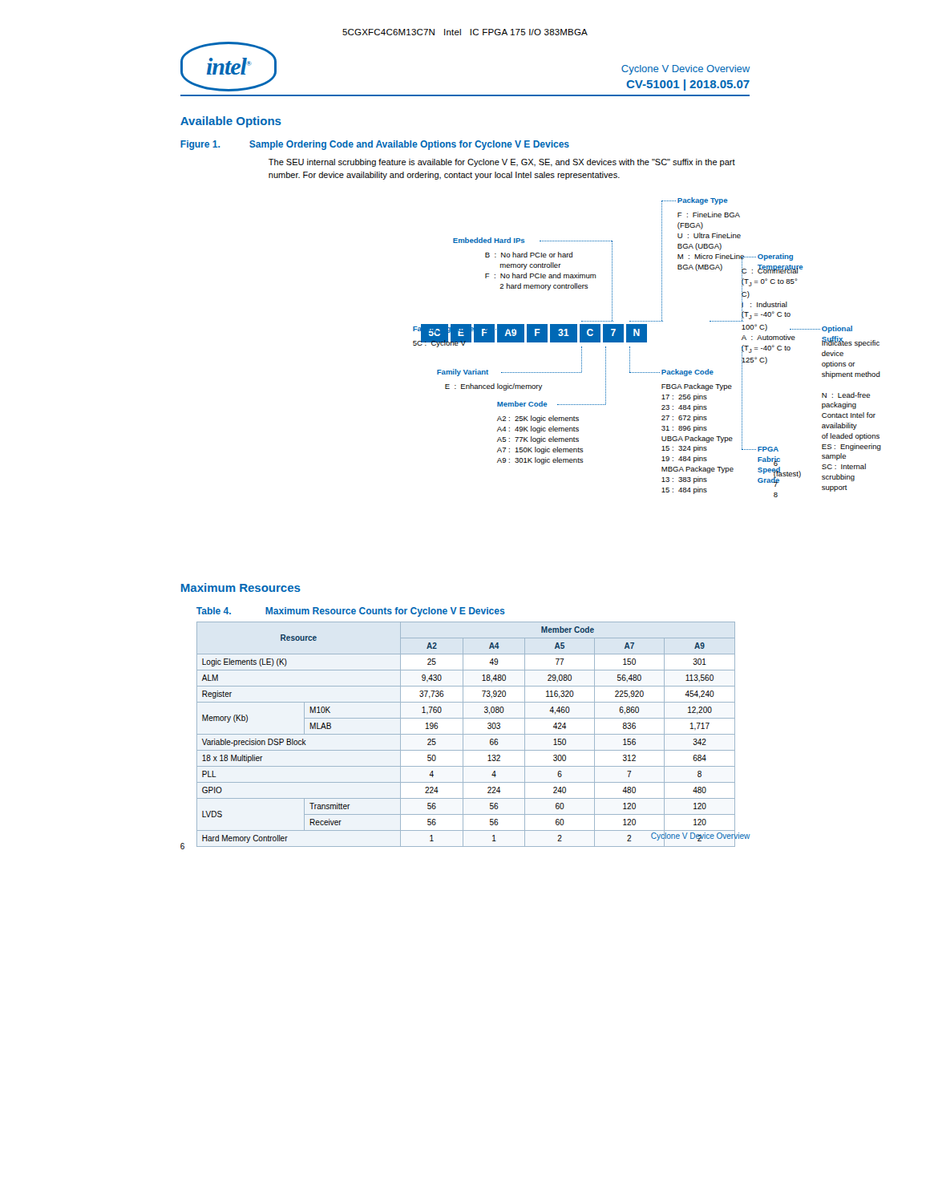5CGXFC4C6M13C7N Intel IC FPGA 175 I/O 383MBGA
intel®
Cyclone V Device Overview
CV-51001 | 2018.05.07
Available Options
Figure 1.
Sample Ordering Code and Available Options for Cyclone V E Devices
The SEU internal scrubbing feature is available for Cyclone V E, GX, SE, and SX devices with the "SC" suffix in the part number. For device availability and ordering, contact your local Intel sales representatives.
Package Type
F : FineLine BGA (FBGA)
U : Ultra FineLine BGA (UBGA)
M : Micro FineLine BGA (MBGA)
Embedded Hard IPs
B : No hard PCIe or hard
memory controller
F : No hard PCIe and maximum
2 hard memory controllers
Operating Temperature
C : Commercial (TJ = 0° C to 85° C)
I : Industrial (TJ = -40° C to 100° C)
A : Automotive (TJ = -40° C to 125° C)
5C
E
F
A9
F
31
C
7
N
Family Signature
5C : Cyclone V
Optional Suffix
Indicates specific device
options or shipment method
N : Lead-free packaging
Contact Intel for availability
of leaded options
ES : Engineering sample
SC : Internal scrubbing support
Family Variant
E : Enhanced logic/memory
Package Code
FBGA Package Type
17 : 256 pins
23 : 484 pins
27 : 672 pins
31 : 896 pins
UBGA Package Type
15 : 324 pins
19 : 484 pins
MBGA Package Type
13 : 383 pins
15 : 484 pins
Member Code
A2 : 25K logic elements
A4 : 49K logic elements
A5 : 77K logic elements
A7 : 150K logic elements
A9 : 301K logic elements
FPGA Fabric Speed Grade
6 (fastest)
7
8
Maximum Resources
Table 4. Maximum Resource Counts for Cyclone V E Devices
| Resource | Member Code |
| --- | --- |
| A2 | A4 | A5 | A7 | A9 |
| Logic Elements (LE) (K) | 25 | 49 | 77 | 150 | 301 |
| ALM | 9,430 | 18,480 | 29,080 | 56,480 | 113,560 |
| Register | 37,736 | 73,920 | 116,320 | 225,920 | 454,240 |
| Memory (Kb) | M10K | 1,760 | 3,080 | 4,460 | 6,860 | 12,200 |
| MLAB | 196 | 303 | 424 | 836 | 1,717 |
| Variable-precision DSP Block | 25 | 66 | 150 | 156 | 342 |
| 18 x 18 Multiplier | 50 | 132 | 300 | 312 | 684 |
| PLL | 4 | 4 | 6 | 7 | 8 |
| GPIO | 224 | 224 | 240 | 480 | 480 |
| LVDS | Transmitter | 56 | 56 | 60 | 120 | 120 |
| Receiver | 56 | 56 | 60 | 120 | 120 |
| Hard Memory Controller | 1 | 1 | 2 | 2 | 2 |
Cyclone V Device Overview
6